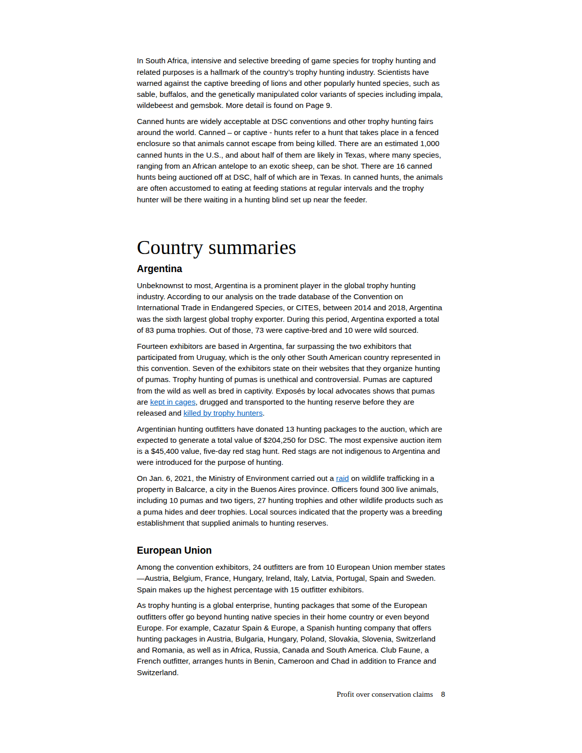In South Africa, intensive and selective breeding of game species for trophy hunting and related purposes is a hallmark of the country’s trophy hunting industry. Scientists have warned against the captive breeding of lions and other popularly hunted species, such as sable, buffalos, and the genetically manipulated color variants of species including impala, wildebeest and gemsbok. More detail is found on Page 9.
Canned hunts are widely acceptable at DSC conventions and other trophy hunting fairs around the world. Canned – or captive - hunts refer to a hunt that takes place in a fenced enclosure so that animals cannot escape from being killed. There are an estimated 1,000 canned hunts in the U.S., and about half of them are likely in Texas, where many species, ranging from an African antelope to an exotic sheep, can be shot. There are 16 canned hunts being auctioned off at DSC, half of which are in Texas. In canned hunts, the animals are often accustomed to eating at feeding stations at regular intervals and the trophy hunter will be there waiting in a hunting blind set up near the feeder.
Country summaries
Argentina
Unbeknownst to most, Argentina is a prominent player in the global trophy hunting industry. According to our analysis on the trade database of the Convention on International Trade in Endangered Species, or CITES, between 2014 and 2018, Argentina was the sixth largest global trophy exporter. During this period, Argentina exported a total of 83 puma trophies. Out of those, 73 were captive-bred and 10 were wild sourced.
Fourteen exhibitors are based in Argentina, far surpassing the two exhibitors that participated from Uruguay, which is the only other South American country represented in this convention. Seven of the exhibitors state on their websites that they organize hunting of pumas. Trophy hunting of pumas is unethical and controversial. Pumas are captured from the wild as well as bred in captivity. Exposés by local advocates shows that pumas are kept in cages, drugged and transported to the hunting reserve before they are released and killed by trophy hunters.
Argentinian hunting outfitters have donated 13 hunting packages to the auction, which are expected to generate a total value of $204,250 for DSC. The most expensive auction item is a $45,400 value, five-day red stag hunt. Red stags are not indigenous to Argentina and were introduced for the purpose of hunting.
On Jan. 6, 2021, the Ministry of Environment carried out a raid on wildlife trafficking in a property in Balcarce, a city in the Buenos Aires province. Officers found 300 live animals, including 10 pumas and two tigers, 27 hunting trophies and other wildlife products such as a puma hides and deer trophies. Local sources indicated that the property was a breeding establishment that supplied animals to hunting reserves.
European Union
Among the convention exhibitors, 24 outfitters are from 10 European Union member states—Austria, Belgium, France, Hungary, Ireland, Italy, Latvia, Portugal, Spain and Sweden. Spain makes up the highest percentage with 15 outfitter exhibitors.
As trophy hunting is a global enterprise, hunting packages that some of the European outfitters offer go beyond hunting native species in their home country or even beyond Europe. For example, Cazatur Spain & Europe, a Spanish hunting company that offers hunting packages in Austria, Bulgaria, Hungary, Poland, Slovakia, Slovenia, Switzerland and Romania, as well as in Africa, Russia, Canada and South America. Club Faune, a French outfitter, arranges hunts in Benin, Cameroon and Chad in addition to France and Switzerland.
Profit over conservation claims8